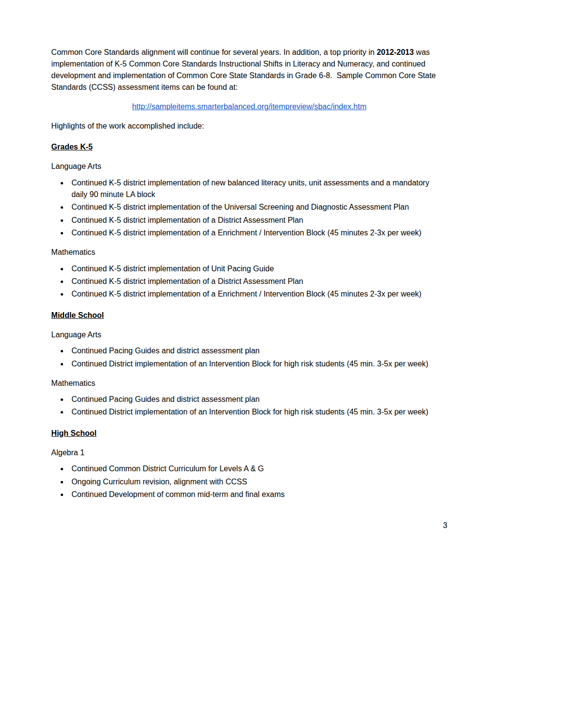Common Core Standards alignment will continue for several years. In addition, a top priority in 2012-2013 was implementation of K-5 Common Core Standards Instructional Shifts in Literacy and Numeracy, and continued development and implementation of Common Core State Standards in Grade 6-8. Sample Common Core State Standards (CCSS) assessment items can be found at:
http://sampleitems.smarterbalanced.org/itempreview/sbac/index.htm
Highlights of the work accomplished include:
Grades K-5
Language Arts
Continued K-5 district implementation of new balanced literacy units, unit assessments and a mandatory daily 90 minute LA block
Continued K-5 district implementation of the Universal Screening and Diagnostic Assessment Plan
Continued K-5 district implementation of a District Assessment Plan
Continued K-5 district implementation of a Enrichment / Intervention Block (45 minutes 2-3x per week)
Mathematics
Continued K-5 district implementation of Unit Pacing Guide
Continued K-5 district implementation of a District Assessment Plan
Continued K-5 district implementation of a Enrichment / Intervention Block (45 minutes 2-3x per week)
Middle School
Language Arts
Continued Pacing Guides and district assessment plan
Continued District implementation of an Intervention Block for high risk students (45 min. 3-5x per week)
Mathematics
Continued Pacing Guides and district assessment plan
Continued District implementation of an Intervention Block for high risk students (45 min. 3-5x per week)
High School
Algebra 1
Continued Common District Curriculum for Levels A & G
Ongoing Curriculum revision, alignment with CCSS
Continued Development of common mid-term and final exams
3